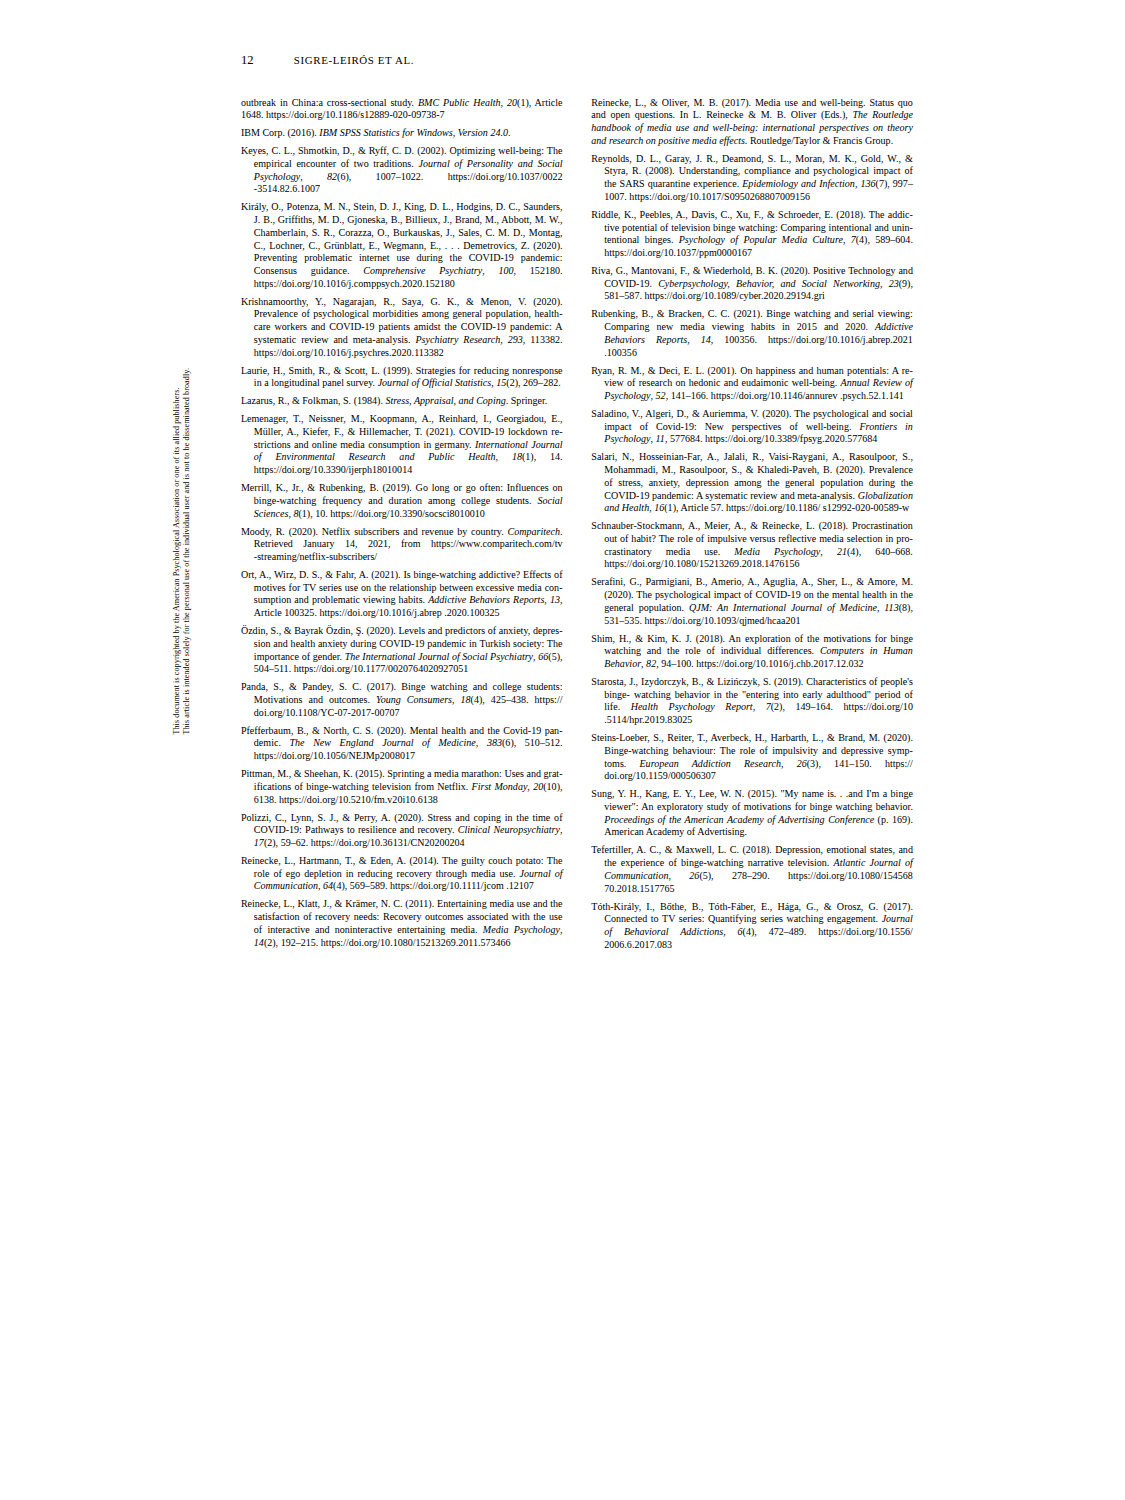This document is copyrighted by the American Psychological Association or one of its allied publishers.
This article is intended solely for the personal use of the individual user and is not to be disseminated broadly.
12
SIGRE-LEIRÓS ET AL.
outbreak in China:a cross-sectional study. BMC Public Health, 20(1), Article 1648. https://doi.org/10.1186/s12889-020-09738-7
IBM Corp. (2016). IBM SPSS Statistics for Windows, Version 24.0.
Keyes, C. L., Shmotkin, D., & Ryff, C. D. (2002). Optimizing well-being: The empirical encounter of two traditions. Journal of Personality and Social Psychology, 82(6), 1007–1022. https://doi.org/10.1037/0022 -3514.82.6.1007
Király, O., Potenza, M. N., Stein, D. J., King, D. L., Hodgins, D. C., Saunders, J. B., Griffiths, M. D., Gjoneska, B., Billieux, J., Brand, M., Abbott, M. W., Chamberlain, S. R., Corazza, O., Burkauskas, J., Sales, C. M. D., Montag, C., Lochner, C., Grünblatt, E., Wegmann, E., . . . Demetrovics, Z. (2020). Preventing problematic internet use during the COVID-19 pandemic: Consensus guidance. Comprehensive Psychiatry, 100, 152180. https://doi.org/10.1016/j.comppsych.2020.152180
Krishnamoorthy, Y., Nagarajan, R., Saya, G. K., & Menon, V. (2020). Prevalence of psychological morbidities among general population, healthcare workers and COVID-19 patients amidst the COVID-19 pandemic: A systematic review and meta-analysis. Psychiatry Research, 293, 113382. https://doi.org/10.1016/j.psychres.2020.113382
Laurie, H., Smith, R., & Scott, L. (1999). Strategies for reducing nonresponse in a longitudinal panel survey. Journal of Official Statistics, 15(2), 269–282.
Lazarus, R., & Folkman, S. (1984). Stress, Appraisal, and Coping. Springer.
Lemenager, T., Neissner, M., Koopmann, A., Reinhard, I., Georgiadou, E., Müller, A., Kiefer, F., & Hillemacher, T. (2021). COVID-19 lockdown restrictions and online media consumption in germany. International Journal of Environmental Research and Public Health, 18(1), 14. https://doi.org/10.3390/ijerph18010014
Merrill, K., Jr., & Rubenking, B. (2019). Go long or go often: Influences on binge-watching frequency and duration among college students. Social Sciences, 8(1), 10. https://doi.org/10.3390/socsci8010010
Moody, R. (2020). Netflix subscribers and revenue by country. Comparitech. Retrieved January 14, 2021, from https://www.comparitech.com/tv -streaming/netflix-subscribers/
Ort, A., Wirz, D. S., & Fahr, A. (2021). Is binge-watching addictive? Effects of motives for TV series use on the relationship between excessive media consumption and problematic viewing habits. Addictive Behaviors Reports, 13, Article 100325. https://doi.org/10.1016/j.abrep .2020.100325
Özdin, S., & Bayrak Özdin, Ş. (2020). Levels and predictors of anxiety, depression and health anxiety during COVID-19 pandemic in Turkish society: The importance of gender. The International Journal of Social Psychiatry, 66(5), 504–511. https://doi.org/10.1177/0020764020927051
Panda, S., & Pandey, S. C. (2017). Binge watching and college students: Motivations and outcomes. Young Consumers, 18(4), 425–438. https:// doi.org/10.1108/YC-07-2017-00707
Pfefferbaum, B., & North, C. S. (2020). Mental health and the Covid-19 pandemic. The New England Journal of Medicine, 383(6), 510–512. https://doi.org/10.1056/NEJMp2008017
Pittman, M., & Sheehan, K. (2015). Sprinting a media marathon: Uses and gratifications of binge-watching television from Netflix. First Monday, 20(10), 6138. https://doi.org/10.5210/fm.v20i10.6138
Polizzi, C., Lynn, S. J., & Perry, A. (2020). Stress and coping in the time of COVID-19: Pathways to resilience and recovery. Clinical Neuropsychiatry, 17(2), 59–62. https://doi.org/10.36131/CN20200204
Reinecke, L., Hartmann, T., & Eden, A. (2014). The guilty couch potato: The role of ego depletion in reducing recovery through media use. Journal of Communication, 64(4), 569–589. https://doi.org/10.1111/jcom .12107
Reinecke, L., Klatt, J., & Krämer, N. C. (2011). Entertaining media use and the satisfaction of recovery needs: Recovery outcomes associated with the use of interactive and noninteractive entertaining media. Media Psychology, 14(2), 192–215. https://doi.org/10.1080/15213269.2011.573466
Reinecke, L., & Oliver, M. B. (2017). Media use and well-being. Status quo and open questions. In L. Reinecke & M. B. Oliver (Eds.), The Routledge handbook of media use and well-being: international perspectives on theory and research on positive media effects. Routledge/Taylor & Francis Group.
Reynolds, D. L., Garay, J. R., Deamond, S. L., Moran, M. K., Gold, W., & Styra, R. (2008). Understanding, compliance and psychological impact of the SARS quarantine experience. Epidemiology and Infection, 136(7), 997–1007. https://doi.org/10.1017/S0950268807009156
Riddle, K., Peebles, A., Davis, C., Xu, F., & Schroeder, E. (2018). The addictive potential of television binge watching: Comparing intentional and unintentional binges. Psychology of Popular Media Culture, 7(4), 589–604. https://doi.org/10.1037/ppm0000167
Riva, G., Mantovani, F., & Wiederhold, B. K. (2020). Positive Technology and COVID-19. Cyberpsychology, Behavior, and Social Networking, 23(9), 581–587. https://doi.org/10.1089/cyber.2020.29194.gri
Rubenking, B., & Bracken, C. C. (2021). Binge watching and serial viewing: Comparing new media viewing habits in 2015 and 2020. Addictive Behaviors Reports, 14, 100356. https://doi.org/10.1016/j.abrep.2021 .100356
Ryan, R. M., & Deci, E. L. (2001). On happiness and human potentials: A review of research on hedonic and eudaimonic well-being. Annual Review of Psychology, 52, 141–166. https://doi.org/10.1146/annurev .psych.52.1.141
Saladino, V., Algeri, D., & Auriemma, V. (2020). The psychological and social impact of Covid-19: New perspectives of well-being. Frontiers in Psychology, 11, 577684. https://doi.org/10.3389/fpsyg.2020.577684
Salari, N., Hosseinian-Far, A., Jalali, R., Vaisi-Raygani, A., Rasoulpoor, S., Mohammadi, M., Rasoulpoor, S., & Khaledi-Paveh, B. (2020). Prevalence of stress, anxiety, depression among the general population during the COVID-19 pandemic: A systematic review and meta-analysis. Globalization and Health, 16(1), Article 57. https://doi.org/10.1186/ s12992-020-00589-w
Schnauber-Stockmann, A., Meier, A., & Reinecke, L. (2018). Procrastination out of habit? The role of impulsive versus reflective media selection in procrastinatory media use. Media Psychology, 21(4), 640–668. https://doi.org/10.1080/15213269.2018.1476156
Serafini, G., Parmigiani, B., Amerio, A., Aguglia, A., Sher, L., & Amore, M. (2020). The psychological impact of COVID-19 on the mental health in the general population. QJM: An International Journal of Medicine, 113(8), 531–535. https://doi.org/10.1093/qjmed/hcaa201
Shim, H., & Kim, K. J. (2018). An exploration of the motivations for binge watching and the role of individual differences. Computers in Human Behavior, 82, 94–100. https://doi.org/10.1016/j.chb.2017.12.032
Starosta, J., Izydorczyk, B., & Lizińczyk, S. (2019). Characteristics of people's binge- watching behavior in the "entering into early adulthood" period of life. Health Psychology Report, 7(2), 149–164. https://doi.org/10 .5114/hpr.2019.83025
Steins-Loeber, S., Reiter, T., Averbeck, H., Harbarth, L., & Brand, M. (2020). Binge-watching behaviour: The role of impulsivity and depressive symptoms. European Addiction Research, 26(3), 141–150. https:// doi.org/10.1159/000506307
Sung, Y. H., Kang, E. Y., Lee, W. N. (2015). "My name is. . .and I'm a binge viewer": An exploratory study of motivations for binge watching behavior. Proceedings of the American Academy of Advertising Conference (p. 169). American Academy of Advertising.
Tefertiller, A. C., & Maxwell, L. C. (2018). Depression, emotional states, and the experience of binge-watching narrative television. Atlantic Journal of Communication, 26(5), 278–290. https://doi.org/10.1080/154568 70.2018.1517765
Tóth-Király, I., Bőthe, B., Tóth-Fáber, E., Hága, G., & Orosz, G. (2017). Connected to TV series: Quantifying series watching engagement. Journal of Behavioral Addictions, 6(4), 472–489. https://doi.org/10.1556/ 2006.6.2017.083